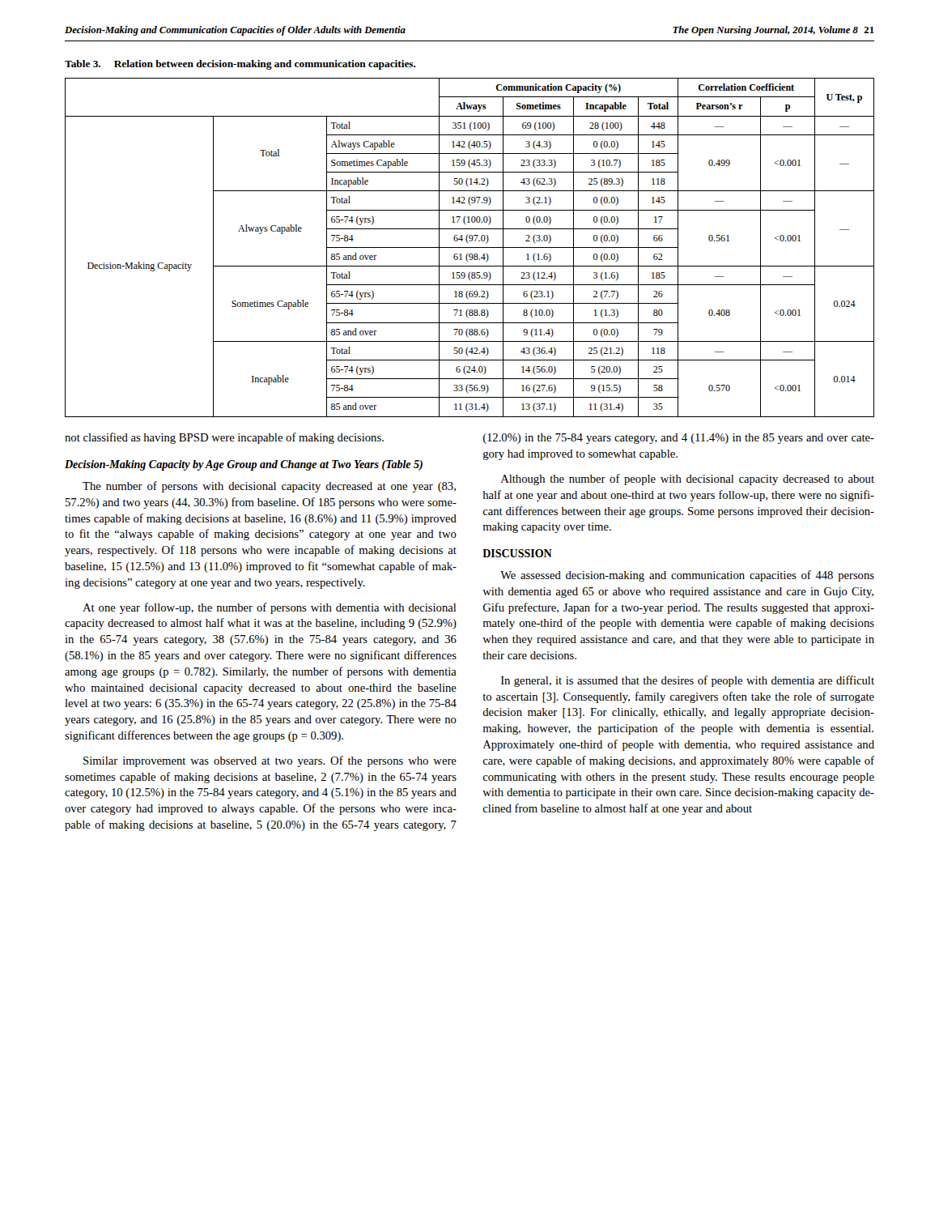Decision-Making and Communication Capacities of Older Adults with Dementia
The Open Nursing Journal, 2014, Volume 821
Table 3. Relation between decision-making and communication capacities.
| | Communication Capacity (%) | Correlation Coefficient | U Test, p |
| --- | --- | --- | --- |
| Always | Sometimes | Incapable | Total | Pearson’s r | p |
| Decision-Making Capacity | Total | Total | 351 (100) | 69 (100) | 28 (100) | 448 | — | — | — |
| Always Capable | 142 (40.5) | 3 (4.3) | 0 (0.0) | 145 | 0.499 | <0.001 | — |
| Sometimes Capable | 159 (45.3) | 23 (33.3) | 3 (10.7) | 185 |
| Incapable | 50 (14.2) | 43 (62.3) | 25 (89.3) | 118 |
| Always Capable | Total | 142 (97.9) | 3 (2.1) | 0 (0.0) | 145 | — | — | — |
| 65-74 (yrs) | 17 (100.0) | 0 (0.0) | 0 (0.0) | 17 | 0.561 | <0.001 |
| 75-84 | 64 (97.0) | 2 (3.0) | 0 (0.0) | 66 |
| 85 and over | 61 (98.4) | 1 (1.6) | 0 (0.0) | 62 |
| Sometimes Capable | Total | 159 (85.9) | 23 (12.4) | 3 (1.6) | 185 | — | — | 0.024 |
| 65-74 (yrs) | 18 (69.2) | 6 (23.1) | 2 (7.7) | 26 | 0.408 | <0.001 |
| 75-84 | 71 (88.8) | 8 (10.0) | 1 (1.3) | 80 |
| 85 and over | 70 (88.6) | 9 (11.4) | 0 (0.0) | 79 |
| Incapable | Total | 50 (42.4) | 43 (36.4) | 25 (21.2) | 118 | — | — | 0.014 |
| 65-74 (yrs) | 6 (24.0) | 14 (56.0) | 5 (20.0) | 25 | 0.570 | <0.001 |
| 75-84 | 33 (56.9) | 16 (27.6) | 9 (15.5) | 58 |
| 85 and over | 11 (31.4) | 13 (37.1) | 11 (31.4) | 35 |
not classified as having BPSD were incapable of making decisions.
Decision-Making Capacity by Age Group and Change at Two Years (Table 5)
The number of persons with decisional capacity decreased at one year (83, 57.2%) and two years (44, 30.3%) from baseline. Of 185 persons who were sometimes capable of making decisions at baseline, 16 (8.6%) and 11 (5.9%) improved to fit the “always capable of making decisions” category at one year and two years, respectively. Of 118 persons who were incapable of making decisions at baseline, 15 (12.5%) and 13 (11.0%) improved to fit “somewhat capable of making decisions” category at one year and two years, respectively.
At one year follow-up, the number of persons with dementia with decisional capacity decreased to almost half what it was at the baseline, including 9 (52.9%) in the 65-74 years category, 38 (57.6%) in the 75-84 years category, and 36 (58.1%) in the 85 years and over category. There were no significant differences among age groups (p = 0.782). Similarly, the number of persons with dementia who maintained decisional capacity decreased to about one-third the baseline level at two years: 6 (35.3%) in the 65-74 years category, 22 (25.8%) in the 75-84 years category, and 16 (25.8%) in the 85 years and over category. There were no significant differences between the age groups (p = 0.309).
Similar improvement was observed at two years. Of the persons who were sometimes capable of making decisions at baseline, 2 (7.7%) in the 65-74 years category, 10 (12.5%) in the 75-84 years category, and 4 (5.1%) in the 85 years and over category had improved to always capable. Of the persons who were incapable of making decisions at baseline, 5 (20.0%) in the 65-74 years category, 7 (12.0%) in the 75-84 years category, and 4 (11.4%) in the 85 years and over category had improved to somewhat capable.
Although the number of people with decisional capacity decreased to about half at one year and about one-third at two years follow-up, there were no significant differences between their age groups. Some persons improved their decision-making capacity over time.
DISCUSSION
We assessed decision-making and communication capacities of 448 persons with dementia aged 65 or above who required assistance and care in Gujo City, Gifu prefecture, Japan for a two-year period. The results suggested that approximately one-third of the people with dementia were capable of making decisions when they required assistance and care, and that they were able to participate in their care decisions.
In general, it is assumed that the desires of people with dementia are difficult to ascertain [3]. Consequently, family caregivers often take the role of surrogate decision maker [13]. For clinically, ethically, and legally appropriate decision-making, however, the participation of the people with dementia is essential. Approximately one-third of people with dementia, who required assistance and care, were capable of making decisions, and approximately 80% were capable of communicating with others in the present study. These results encourage people with dementia to participate in their own care. Since decision-making capacity declined from baseline to almost half at one year and about